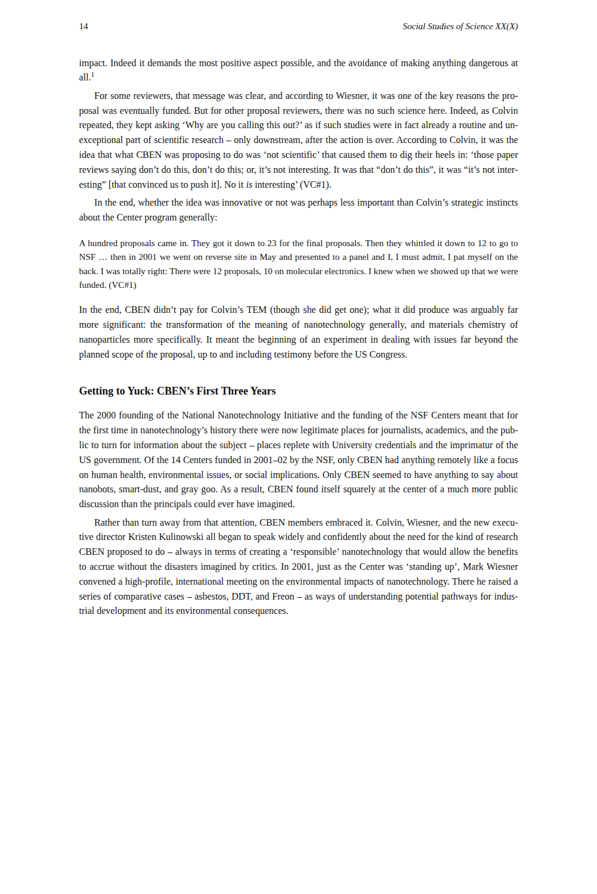14 Social Studies of Science XX(X)
impact. Indeed it demands the most positive aspect possible, and the avoidance of making anything dangerous at all.1
For some reviewers, that message was clear, and according to Wiesner, it was one of the key reasons the proposal was eventually funded. But for other proposal reviewers, there was no such science here. Indeed, as Colvin repeated, they kept asking ‘Why are you calling this out?’ as if such studies were in fact already a routine and unexceptional part of scientific research – only downstream, after the action is over. According to Colvin, it was the idea that what CBEN was proposing to do was ‘not scientific’ that caused them to dig their heels in: ‘those paper reviews saying don’t do this, don’t do this; or, it’s not interesting. It was that “don’t do this”, it was “it’s not interesting” [that convinced us to push it]. No it is interesting’ (VC#1).
In the end, whether the idea was innovative or not was perhaps less important than Colvin’s strategic instincts about the Center program generally:
A hundred proposals came in. They got it down to 23 for the final proposals. Then they whittled it down to 12 to go to NSF … then in 2001 we went on reverse site in May and presented to a panel and I, I must admit, I pat myself on the back. I was totally right: There were 12 proposals, 10 on molecular electronics. I knew when we showed up that we were funded. (VC#1)
In the end, CBEN didn’t pay for Colvin’s TEM (though she did get one); what it did produce was arguably far more significant: the transformation of the meaning of nanotechnology generally, and materials chemistry of nanoparticles more specifically. It meant the beginning of an experiment in dealing with issues far beyond the planned scope of the proposal, up to and including testimony before the US Congress.
Getting to Yuck: CBEN’s First Three Years
The 2000 founding of the National Nanotechnology Initiative and the funding of the NSF Centers meant that for the first time in nanotechnology’s history there were now legitimate places for journalists, academics, and the public to turn for information about the subject – places replete with University credentials and the imprimatur of the US government. Of the 14 Centers funded in 2001–02 by the NSF, only CBEN had anything remotely like a focus on human health, environmental issues, or social implications. Only CBEN seemed to have anything to say about nanobots, smart-dust, and gray goo. As a result, CBEN found itself squarely at the center of a much more public discussion than the principals could ever have imagined.
Rather than turn away from that attention, CBEN members embraced it. Colvin, Wiesner, and the new executive director Kristen Kulinowski all began to speak widely and confidently about the need for the kind of research CBEN proposed to do – always in terms of creating a ‘responsible’ nanotechnology that would allow the benefits to accrue without the disasters imagined by critics. In 2001, just as the Center was ‘standing up’, Mark Wiesner convened a high-profile, international meeting on the environmental impacts of nanotechnology. There he raised a series of comparative cases – asbestos, DDT, and Freon – as ways of understanding potential pathways for industrial development and its environmental consequences.